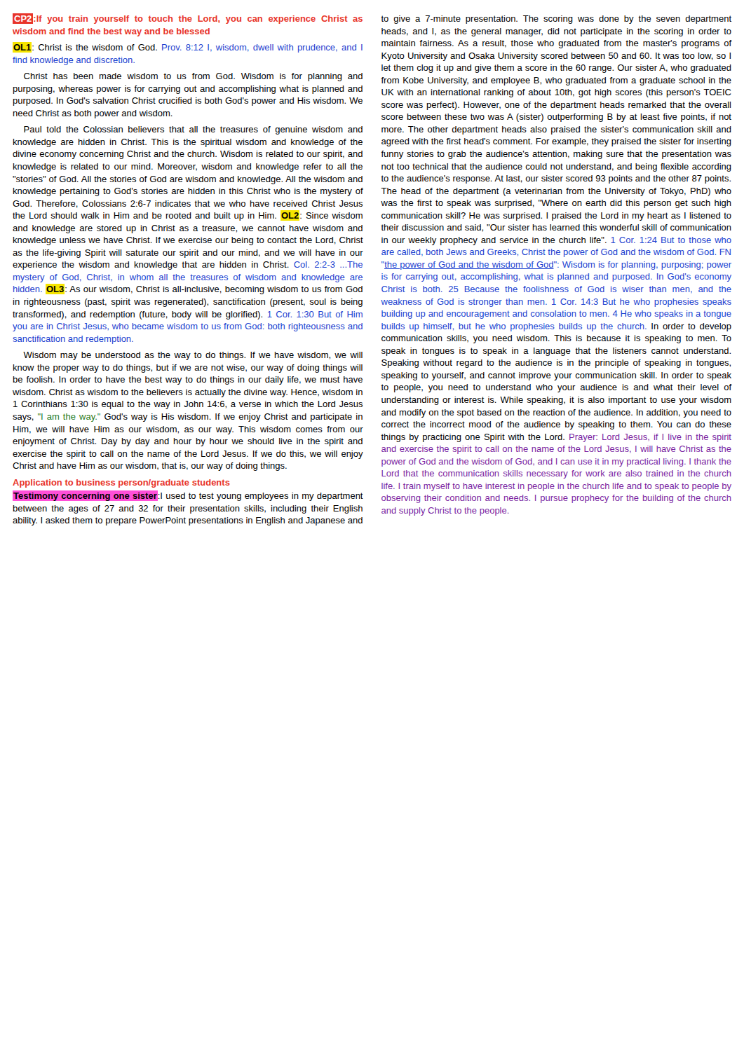CP2:If you train yourself to touch the Lord, you can experience Christ as wisdom and find the best way and be blessed
OL1: Christ is the wisdom of God. Prov. 8:12 I, wisdom, dwell with prudence, and I find knowledge and discretion.
Christ has been made wisdom to us from God. Wisdom is for planning and purposing, whereas power is for carrying out and accomplishing what is planned and purposed. In God's salvation Christ crucified is both God's power and His wisdom. We need Christ as both power and wisdom.
Paul told the Colossian believers that all the treasures of genuine wisdom and knowledge are hidden in Christ. This is the spiritual wisdom and knowledge of the divine economy concerning Christ and the church. Wisdom is related to our spirit, and knowledge is related to our mind. Moreover, wisdom and knowledge refer to all the "stories" of God. All the stories of God are wisdom and knowledge. All the wisdom and knowledge pertaining to God's stories are hidden in this Christ who is the mystery of God. Therefore, Colossians 2:6-7 indicates that we who have received Christ Jesus the Lord should walk in Him and be rooted and built up in Him. OL2: Since wisdom and knowledge are stored up in Christ as a treasure, we cannot have wisdom and knowledge unless we have Christ. If we exercise our being to contact the Lord, Christ as the life-giving Spirit will saturate our spirit and our mind, and we will have in our experience the wisdom and knowledge that are hidden in Christ. Col. 2:2-3 ...The mystery of God, Christ, in whom all the treasures of wisdom and knowledge are hidden. OL3: As our wisdom, Christ is all-inclusive, becoming wisdom to us from God in righteousness (past, spirit was regenerated), sanctification (present, soul is being transformed), and redemption (future, body will be glorified). 1 Cor. 1:30 But of Him you are in Christ Jesus, who became wisdom to us from God: both righteousness and sanctification and redemption.
Wisdom may be understood as the way to do things. If we have wisdom, we will know the proper way to do things, but if we are not wise, our way of doing things will be foolish. In order to have the best way to do things in our daily life, we must have wisdom. Christ as wisdom to the believers is actually the divine way. Hence, wisdom in 1 Corinthians 1:30 is equal to the way in John 14:6, a verse in which the Lord Jesus says, "I am the way." God's way is His wisdom. If we enjoy Christ and participate in Him, we will have Him as our wisdom, as our way. This wisdom comes from our enjoyment of Christ. Day by day and hour by hour we should live in the spirit and exercise the spirit to call on the name of the Lord Jesus. If we do this, we will enjoy Christ and have Him as our wisdom, that is, our way of doing things.
Application to business person/graduate students
Testimony concerning one sister:I used to test young employees in my department between the ages of 27 and 32 for their presentation skills, including their English ability. I asked them to prepare PowerPoint presentations in English and Japanese and to give a 7-minute presentation. The scoring was done by the seven department heads, and I, as the general manager, did not participate in the scoring in order to maintain fairness. As a result, those who graduated from the master's programs of Kyoto University and Osaka University scored between 50 and 60. It was too low, so I let them clog it up and give them a score in the 60 range. Our sister A, who graduated from Kobe University, and employee B, who graduated from a graduate school in the UK with an international ranking of about 10th, got high scores (this person's TOEIC score was perfect). However, one of the department heads remarked that the overall score between these two was A (sister) outperforming B by at least five points, if not more. The other department heads also praised the sister's communication skill and agreed with the first head's comment. For example, they praised the sister for inserting funny stories to grab the audience's attention, making sure that the presentation was not too technical that the audience could not understand, and being flexible according to the audience's response. At last, our sister scored 93 points and the other 87 points. The head of the department (a veterinarian from the University of Tokyo, PhD) who was the first to speak was surprised, "Where on earth did this person get such high communication skill? He was surprised. I praised the Lord in my heart as I listened to their discussion and said, "Our sister has learned this wonderful skill of communication in our weekly prophecy and service in the church life". 1 Cor. 1:24 But to those who are called, both Jews and Greeks, Christ the power of God and the wisdom of God. FN "the power of God and the wisdom of God": Wisdom is for planning, purposing; power is for carrying out, accomplishing, what is planned and purposed. In God's economy Christ is both. 25 Because the foolishness of God is wiser than men, and the weakness of God is stronger than men. 1 Cor. 14:3 But he who prophesies speaks building up and encouragement and consolation to men. 4 He who speaks in a tongue builds up himself, but he who prophesies builds up the church. In order to develop communication skills, you need wisdom. This is because it is speaking to men. To speak in tongues is to speak in a language that the listeners cannot understand. Speaking without regard to the audience is in the principle of speaking in tongues, speaking to yourself, and cannot improve your communication skill. In order to speak to people, you need to understand who your audience is and what their level of understanding or interest is. While speaking, it is also important to use your wisdom and modify on the spot based on the reaction of the audience. In addition, you need to correct the incorrect mood of the audience by speaking to them. You can do these things by practicing one Spirit with the Lord. Prayer: Lord Jesus, if I live in the spirit and exercise the spirit to call on the name of the Lord Jesus, I will have Christ as the power of God and the wisdom of God, and I can use it in my practical living. I thank the Lord that the communication skills necessary for work are also trained in the church life. I train myself to have interest in people in the church life and to speak to people by observing their condition and needs. I pursue prophecy for the building of the church and supply Christ to the people.